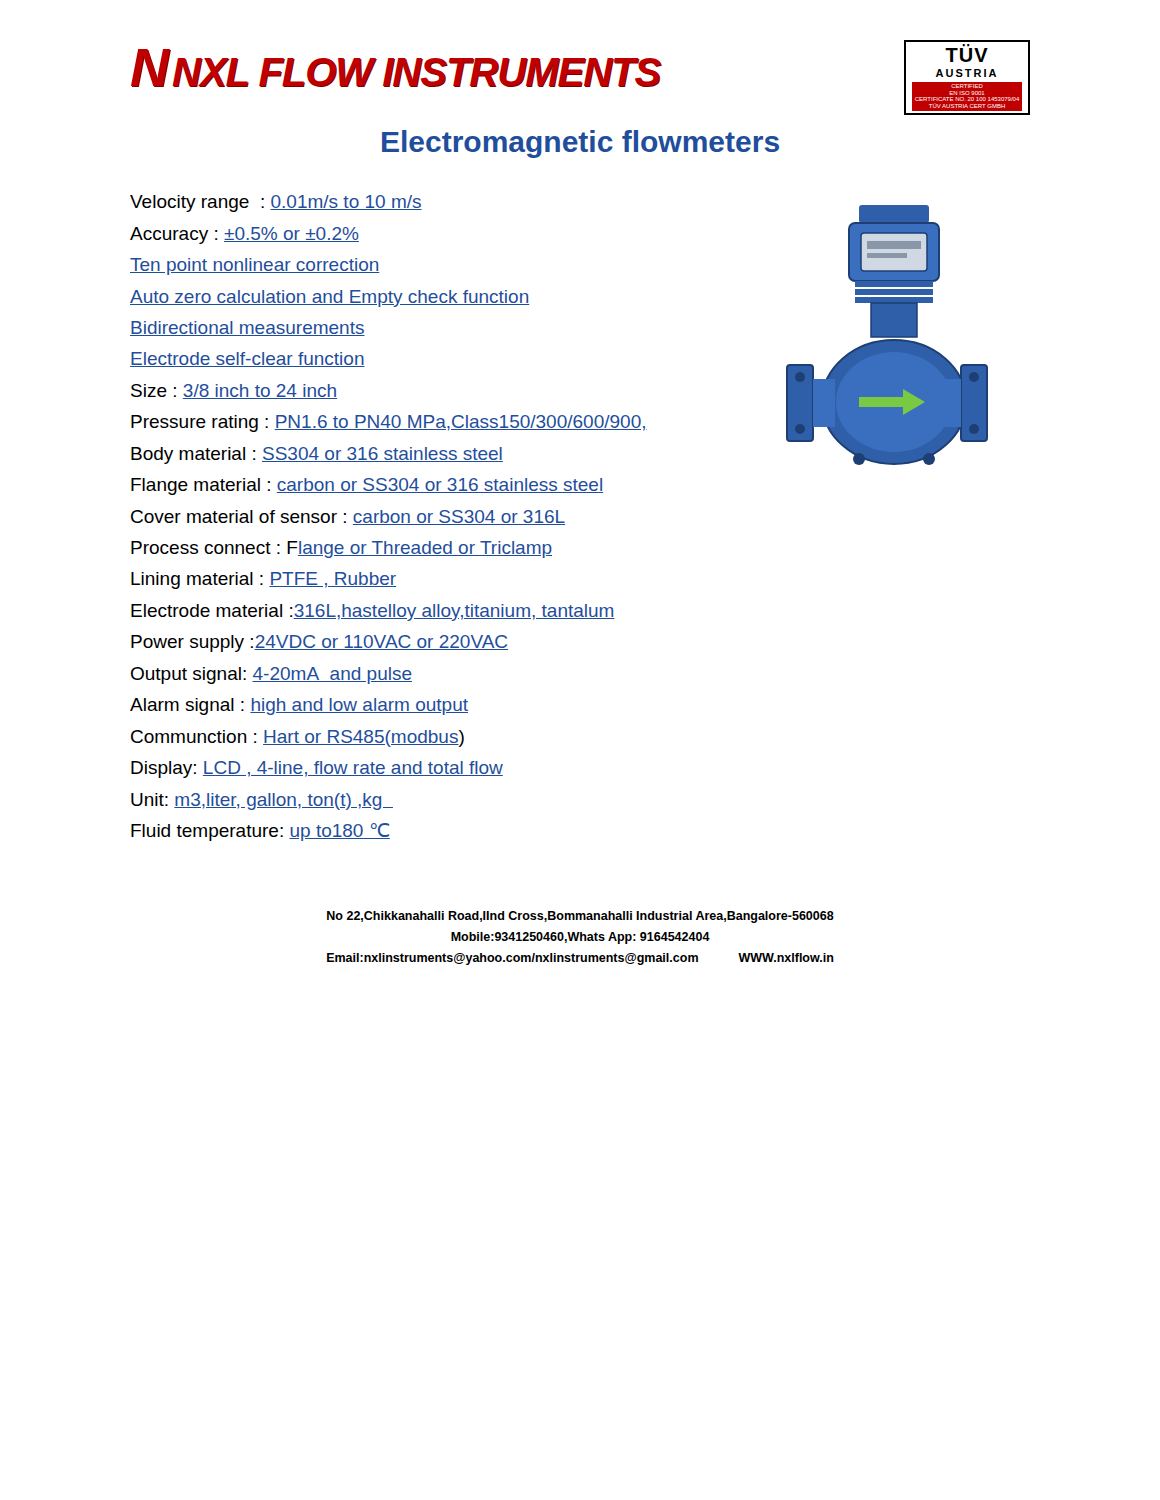NNXL FLOW INSTRUMENTS
TÜV
AUSTRIA
CERTIFIED
EN ISO 9001
CERTIFICATE NO. 20 100 1453079/04
TÜV AUSTRIA CERT GMBH
Electromagnetic flowmeters
Velocity range : 0.01m/s to 10 m/s
Accuracy : ±0.5% or ±0.2%
Ten point nonlinear correction
Auto zero calculation and Empty check function
Bidirectional measurements
Electrode self-clear function
Size : 3/8 inch to 24 inch
Pressure rating : PN1.6 to PN40 MPa,Class150/300/600/900,
Body material : SS304 or 316 stainless steel
Flange material : carbon or SS304 or 316 stainless steel
Cover material of sensor : carbon or SS304 or 316L
Process connect : F lange or Threaded or Triclamp
Lining material : PTFE , Rubber
Electrode material : 316L,hastelloy alloy,titanium, tantalum
Power supply : 24VDC or 110VAC or 220VAC
Output signal: 4-20mA and pulse
Alarm signal : high and low alarm output
Communction : Hart or RS485(modbus)
Display: LCD , 4-line, flow rate and total flow
Unit: m3,liter, gallon, ton(t) ,kg
Fluid temperature: up to180 ℃
No 22,Chikkanahalli Road,IInd Cross,Bommanahalli Industrial Area,Bangalore-560068
Mobile:9341250460,Whats App: 9164542404
Email:nxlinstruments@yahoo.com/nxlinstruments@gmail.comWWW.nxlflow.in